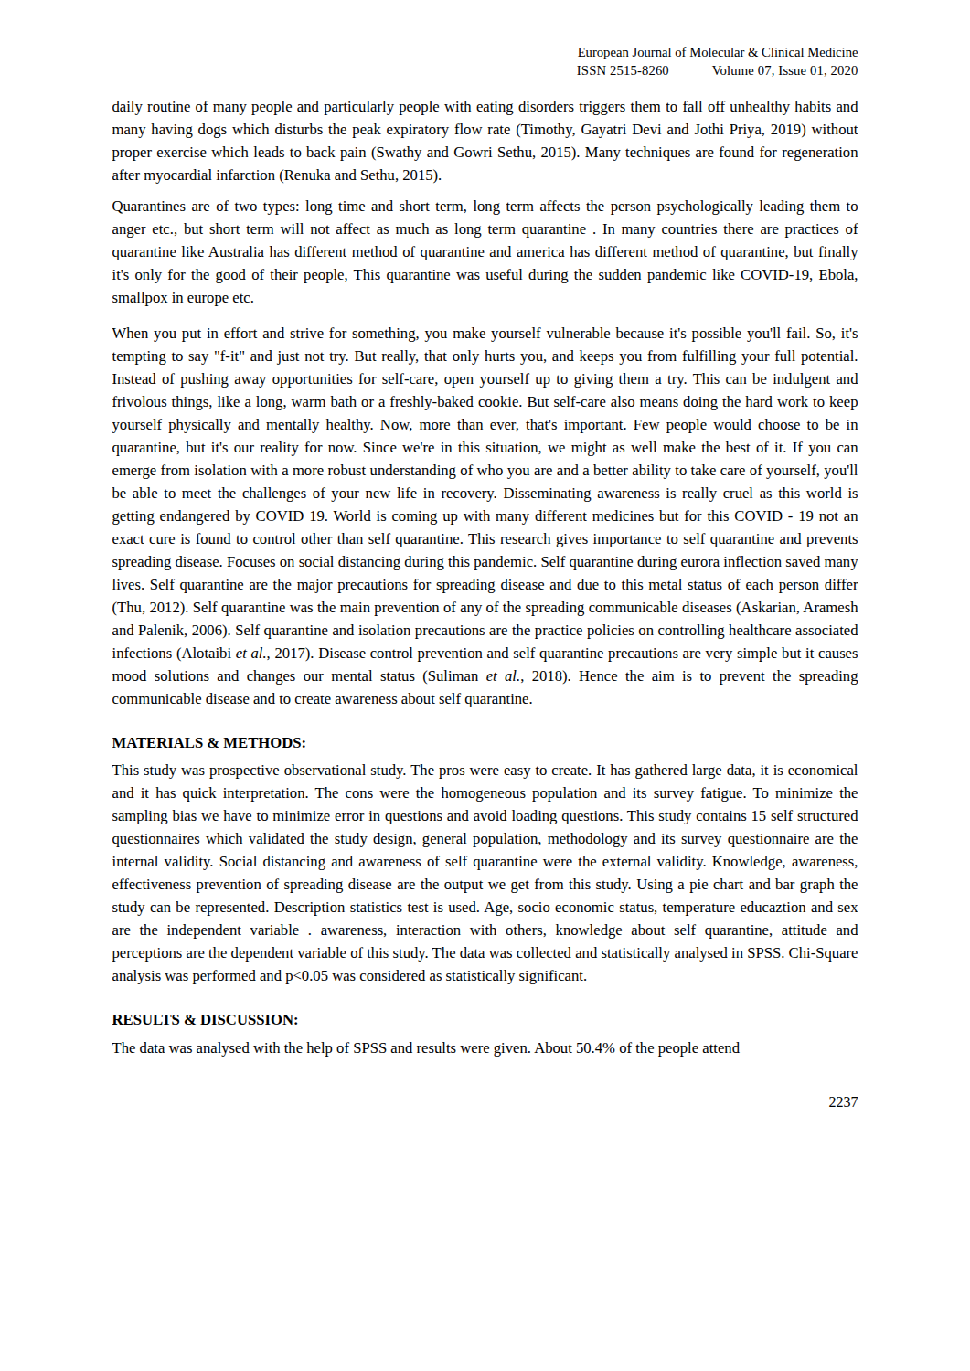European Journal of Molecular & Clinical Medicine ISSN 2515-8260Volume 07, Issue 01, 2020
daily routine of many people and particularly people with eating disorders triggers them to fall off unhealthy habits and many having dogs which disturbs the peak expiratory flow rate (Timothy, Gayatri Devi and Jothi Priya, 2019) without proper exercise which leads to back pain (Swathy and Gowri Sethu, 2015). Many techniques are found for regeneration after myocardial infarction (Renuka and Sethu, 2015).
Quarantines are of two types: long time and short term, long term affects the person psychologically leading them to anger etc., but short term will not affect as much as long term quarantine . In many countries there are practices of quarantine like Australia has different method of quarantine and america has different method of quarantine, but finally it's only for the good of their people, This quarantine was useful during the sudden pandemic like COVID-19, Ebola, smallpox in europe etc.
When you put in effort and strive for something, you make yourself vulnerable because it's possible you'll fail. So, it's tempting to say "f-it" and just not try. But really, that only hurts you, and keeps you from fulfilling your full potential. Instead of pushing away opportunities for self-care, open yourself up to giving them a try. This can be indulgent and frivolous things, like a long, warm bath or a freshly-baked cookie. But self-care also means doing the hard work to keep yourself physically and mentally healthy. Now, more than ever, that's important. Few people would choose to be in quarantine, but it's our reality for now. Since we're in this situation, we might as well make the best of it. If you can emerge from isolation with a more robust understanding of who you are and a better ability to take care of yourself, you'll be able to meet the challenges of your new life in recovery. Disseminating awareness is really cruel as this world is getting endangered by COVID 19. World is coming up with many different medicines but for this COVID - 19 not an exact cure is found to control other than self quarantine. This research gives importance to self quarantine and prevents spreading disease. Focuses on social distancing during this pandemic. Self quarantine during eurora inflection saved many lives. Self quarantine are the major precautions for spreading disease and due to this metal status of each person differ (Thu, 2012). Self quarantine was the main prevention of any of the spreading communicable diseases (Askarian, Aramesh and Palenik, 2006). Self quarantine and isolation precautions are the practice policies on controlling healthcare associated infections (Alotaibi et al., 2017). Disease control prevention and self quarantine precautions are very simple but it causes mood solutions and changes our mental status (Suliman et al., 2018). Hence the aim is to prevent the spreading communicable disease and to create awareness about self quarantine.
Materials & Methods:
This study was prospective observational study. The pros were easy to create. It has gathered large data, it is economical and it has quick interpretation. The cons were the homogeneous population and its survey fatigue. To minimize the sampling bias we have to minimize error in questions and avoid loading questions. This study contains 15 self structured questionnaires which validated the study design, general population, methodology and its survey questionnaire are the internal validity. Social distancing and awareness of self quarantine were the external validity. Knowledge, awareness, effectiveness prevention of spreading disease are the output we get from this study. Using a pie chart and bar graph the study can be represented. Description statistics test is used. Age, socio economic status, temperature educaztion and sex are the independent variable . awareness, interaction with others, knowledge about self quarantine, attitude and perceptions are the dependent variable of this study. The data was collected and statistically analysed in SPSS. Chi-Square analysis was performed and p<0.05 was considered as statistically significant.
Results & Discussion:
The data was analysed with the help of SPSS and results were given. About 50.4% of the people attend
2237